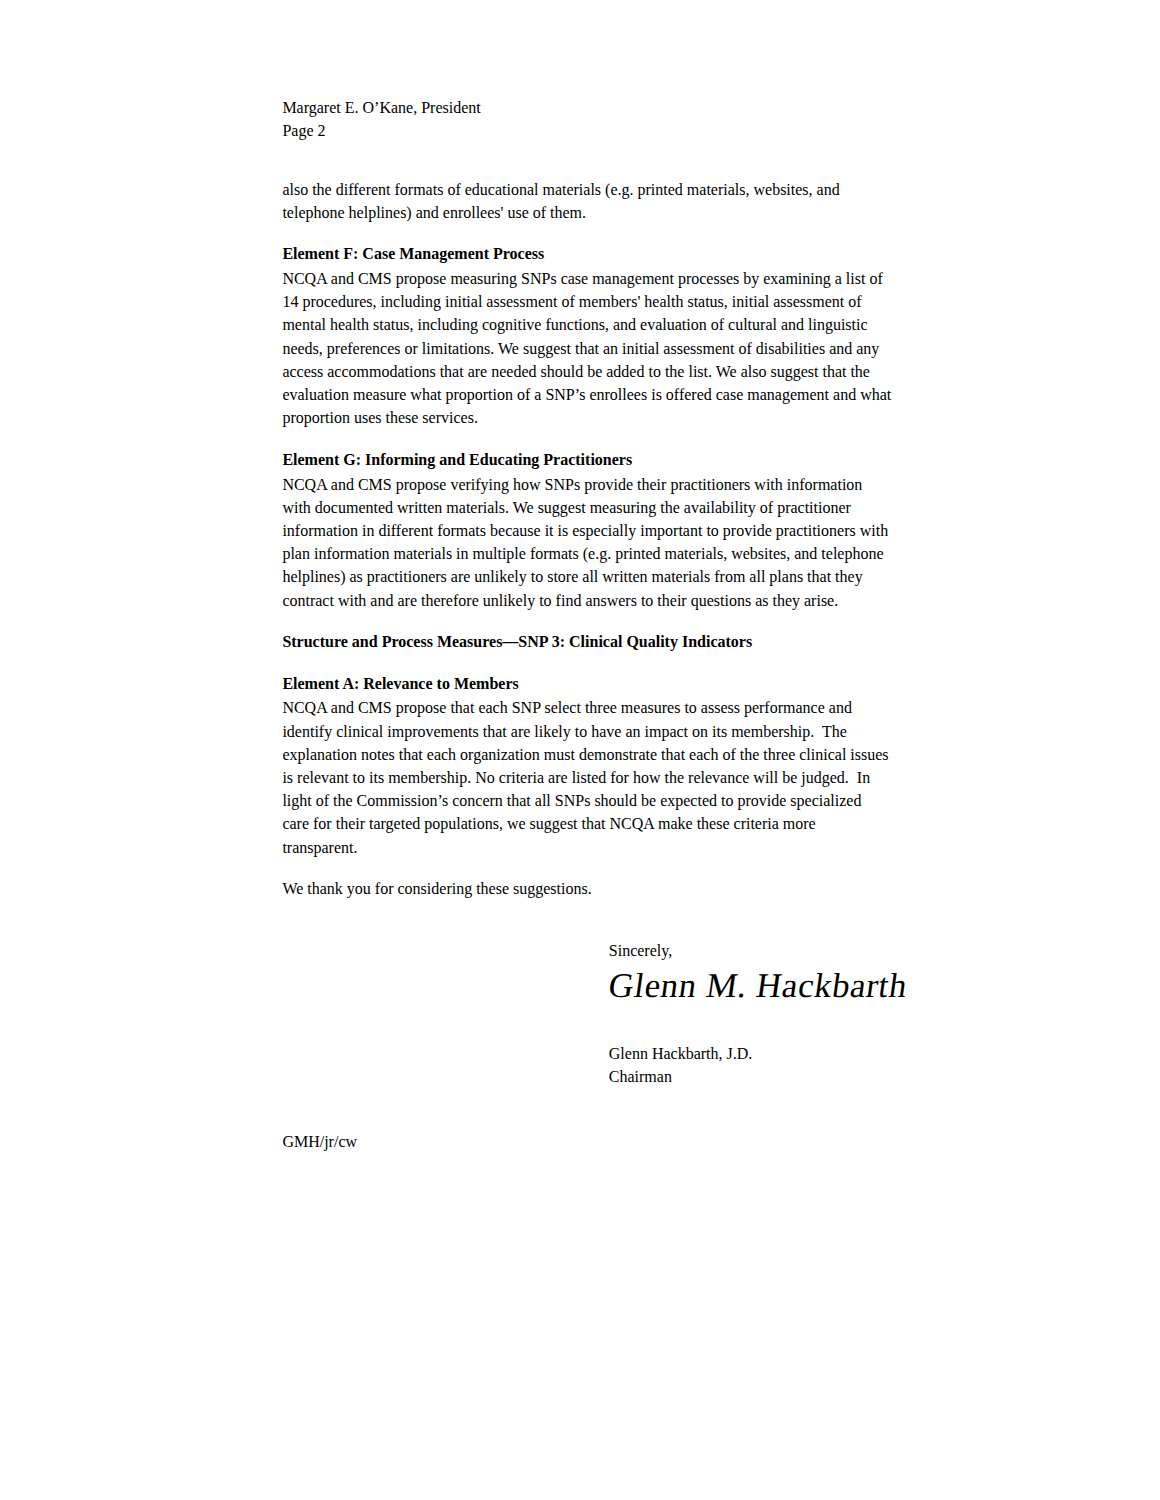Margaret E. O’Kane, President
Page 2
also the different formats of educational materials (e.g. printed materials, websites, and telephone helplines) and enrollees' use of them.
Element F: Case Management Process
NCQA and CMS propose measuring SNPs case management processes by examining a list of 14 procedures, including initial assessment of members' health status, initial assessment of mental health status, including cognitive functions, and evaluation of cultural and linguistic needs, preferences or limitations. We suggest that an initial assessment of disabilities and any access accommodations that are needed should be added to the list. We also suggest that the evaluation measure what proportion of a SNP’s enrollees is offered case management and what proportion uses these services.
Element G: Informing and Educating Practitioners
NCQA and CMS propose verifying how SNPs provide their practitioners with information with documented written materials. We suggest measuring the availability of practitioner information in different formats because it is especially important to provide practitioners with plan information materials in multiple formats (e.g. printed materials, websites, and telephone helplines) as practitioners are unlikely to store all written materials from all plans that they contract with and are therefore unlikely to find answers to their questions as they arise.
Structure and Process Measures—SNP 3: Clinical Quality Indicators
Element A: Relevance to Members
NCQA and CMS propose that each SNP select three measures to assess performance and identify clinical improvements that are likely to have an impact on its membership. The explanation notes that each organization must demonstrate that each of the three clinical issues is relevant to its membership. No criteria are listed for how the relevance will be judged. In light of the Commission’s concern that all SNPs should be expected to provide specialized care for their targeted populations, we suggest that NCQA make these criteria more transparent.
We thank you for considering these suggestions.
Sincerely,
Glenn M. Hackbarth
Glenn Hackbarth, J.D.
Chairman
GMH/jr/cw